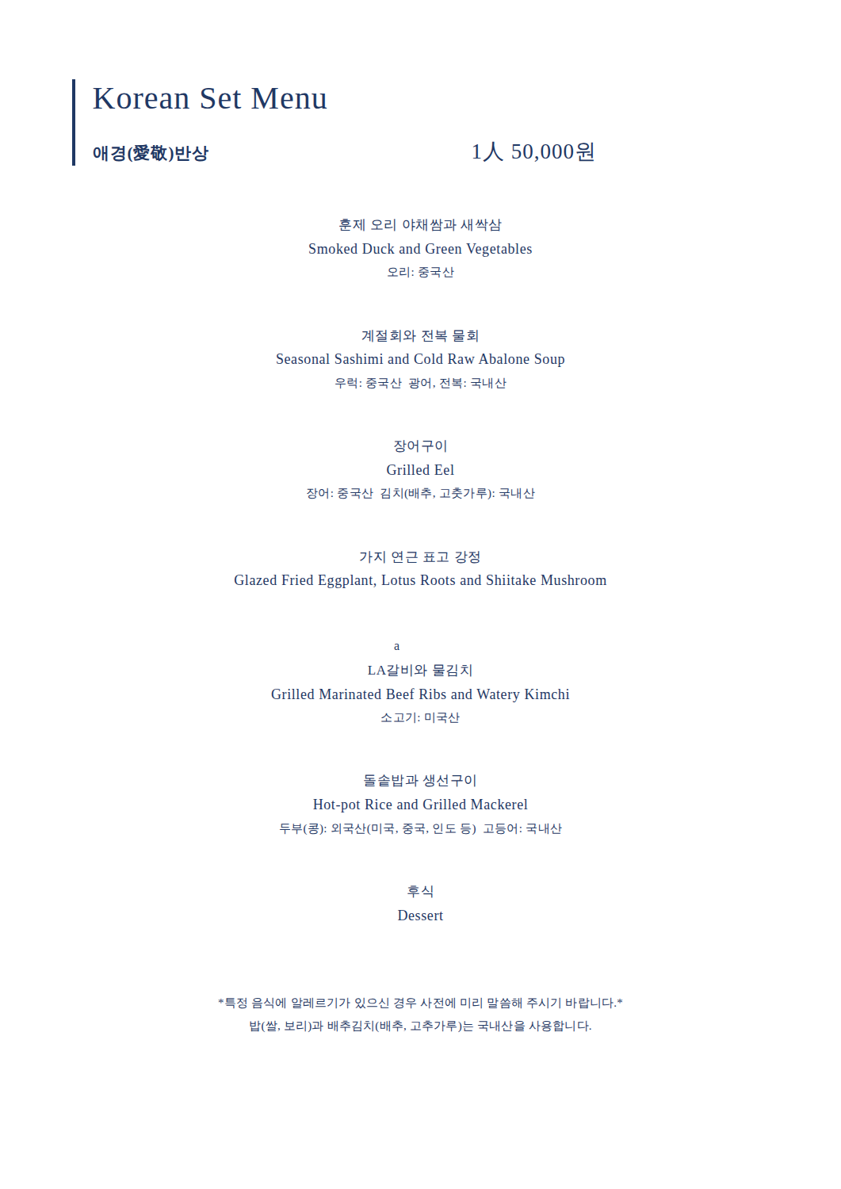Korean Set Menu
애경(愛敬)반상 1人 50,000원
훈제 오리 야채쌈과 새싹삼
Smoked Duck and Green Vegetables
오리: 중국산
계절회와 전복 물회
Seasonal Sashimi and Cold Raw Abalone Soup
우럭: 중국산 광어, 전복: 국내산
장어구이
Grilled Eel
장어: 중국산 김치(배추, 고춧가루): 국내산
가지 연근 표고 강정
Glazed Fried Eggplant, Lotus Roots and Shiitake Mushroom
a
LA갈비와 물김치
Grilled Marinated Beef Ribs and Watery Kimchi
소고기: 미국산
돌솥밥과 생선구이
Hot-pot Rice and Grilled Mackerel
두부(콩): 외국산(미국, 중국, 인도 등) 고등어: 국내산
후식
Dessert
*특정 음식에 알레르기가 있으신 경우 사전에 미리 말씀해 주시기 바랍니다.*
밥(쌀, 보리)과 배추김치(배추, 고추가루)는 국내산을 사용합니다.